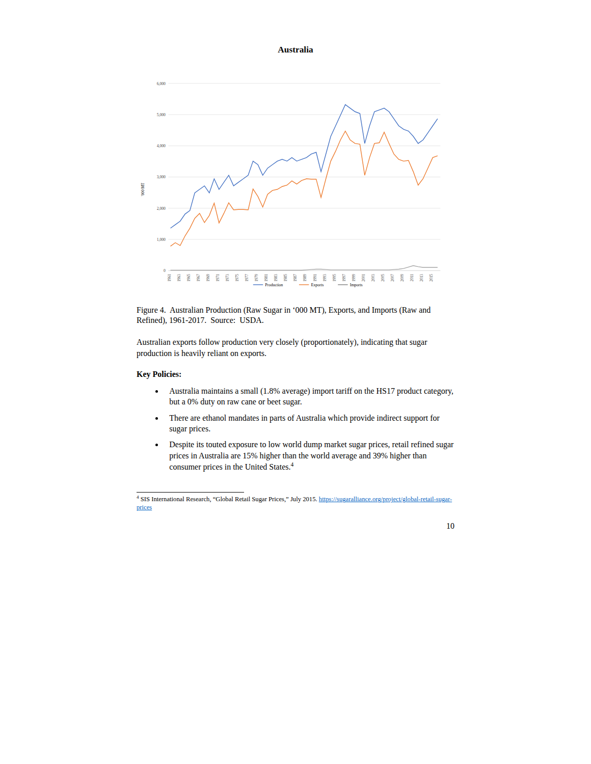Australia
'000 MT 6,000 5,000 4,000 3,000 2,000 1,000 0 1961 1963 1965 1967 1969 1971 1973 1975 1977 1979 1981 1983 1985 1987 1989 1991 1993 1995 1997 1999 2001 2003 2005 2007 2009 2011 2013 2015 Production Exports Imports
Figure 4. Australian Production (Raw Sugar in ‘000 MT), Exports, and Imports (Raw and Refined), 1961-2017. Source: USDA.
Australian exports follow production very closely (proportionately), indicating that sugar production is heavily reliant on exports.
Key Policies:
Australia maintains a small (1.8% average) import tariff on the HS17 product category, but a 0% duty on raw cane or beet sugar.
There are ethanol mandates in parts of Australia which provide indirect support for sugar prices.
Despite its touted exposure to low world dump market sugar prices, retail refined sugar prices in Australia are 15% higher than the world average and 39% higher than consumer prices in the United States.4
4 SIS International Research, “Global Retail Sugar Prices,” July 2015. https://sugaralliance.org/project/global-retail-sugar-prices
10